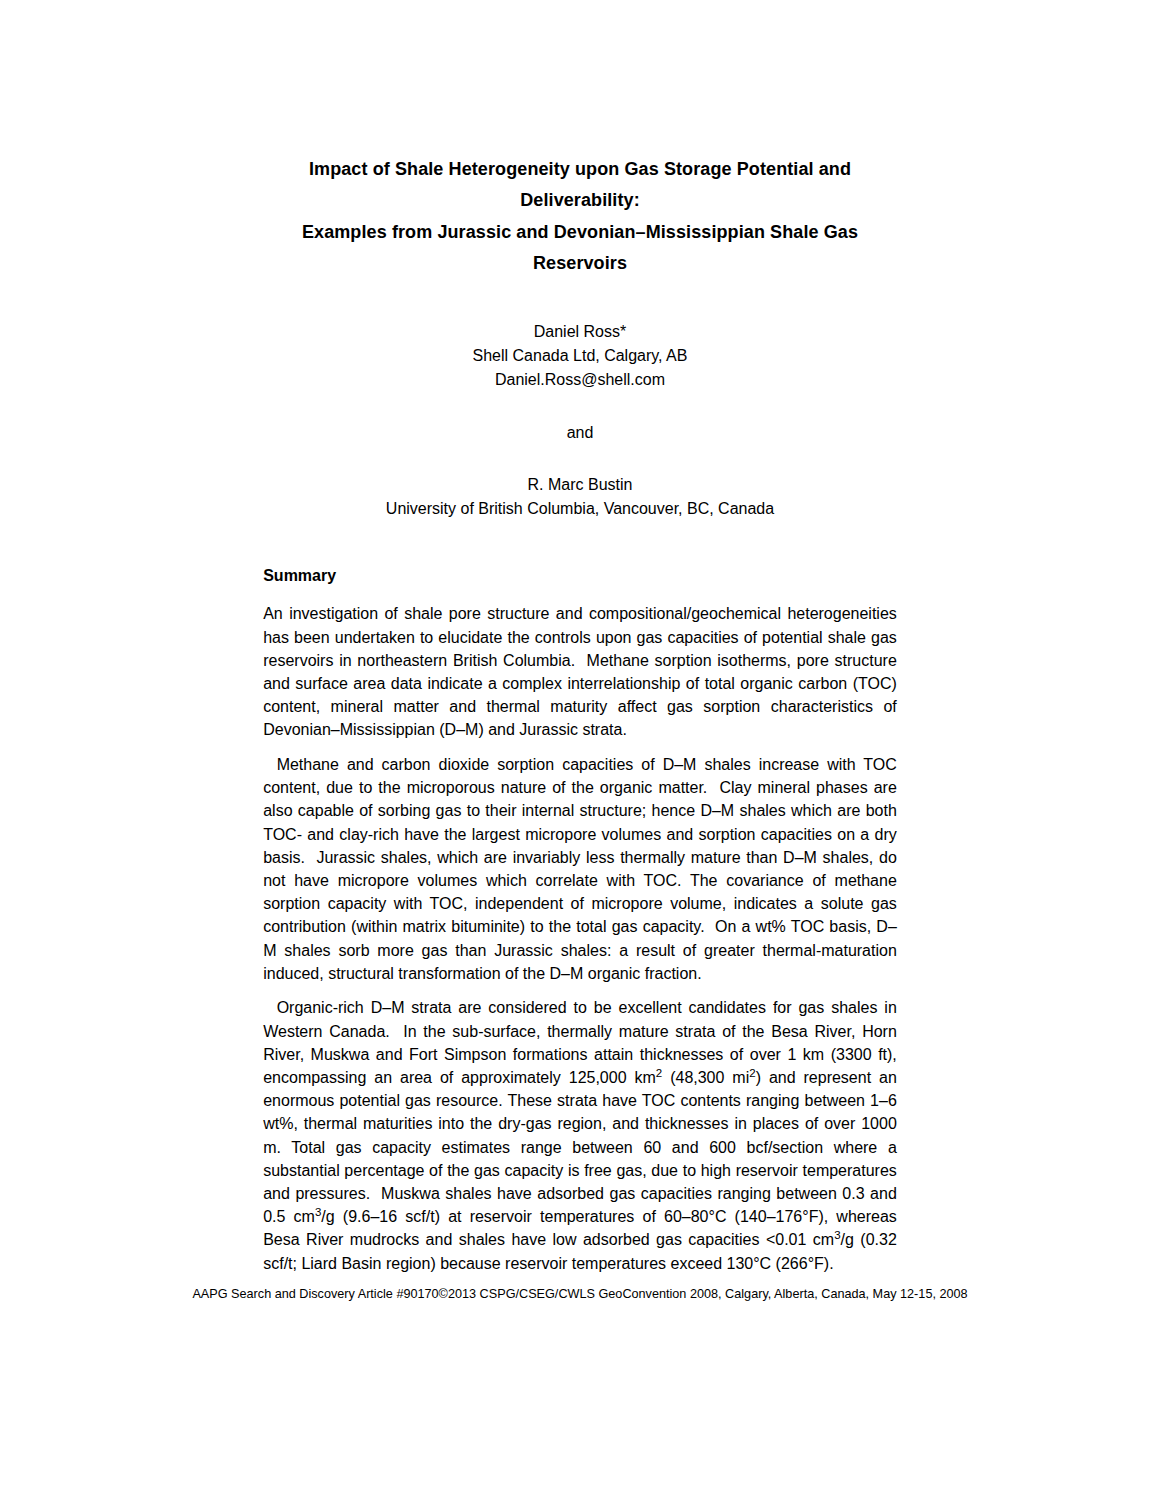Impact of Shale Heterogeneity upon Gas Storage Potential and Deliverability:
Examples from Jurassic and Devonian–Mississippian Shale Gas Reservoirs
Daniel Ross*
Shell Canada Ltd, Calgary, AB
Daniel.Ross@shell.com
and
R. Marc Bustin
University of British Columbia, Vancouver, BC, Canada
Summary
An investigation of shale pore structure and compositional/geochemical heterogeneities has been undertaken to elucidate the controls upon gas capacities of potential shale gas reservoirs in northeastern British Columbia. Methane sorption isotherms, pore structure and surface area data indicate a complex interrelationship of total organic carbon (TOC) content, mineral matter and thermal maturity affect gas sorption characteristics of Devonian–Mississippian (D–M) and Jurassic strata.
Methane and carbon dioxide sorption capacities of D–M shales increase with TOC content, due to the microporous nature of the organic matter. Clay mineral phases are also capable of sorbing gas to their internal structure; hence D–M shales which are both TOC- and clay-rich have the largest micropore volumes and sorption capacities on a dry basis. Jurassic shales, which are invariably less thermally mature than D–M shales, do not have micropore volumes which correlate with TOC. The covariance of methane sorption capacity with TOC, independent of micropore volume, indicates a solute gas contribution (within matrix bituminite) to the total gas capacity. On a wt% TOC basis, D–M shales sorb more gas than Jurassic shales: a result of greater thermal-maturation induced, structural transformation of the D–M organic fraction.
Organic-rich D–M strata are considered to be excellent candidates for gas shales in Western Canada. In the sub-surface, thermally mature strata of the Besa River, Horn River, Muskwa and Fort Simpson formations attain thicknesses of over 1 km (3300 ft), encompassing an area of approximately 125,000 km2 (48,300 mi2) and represent an enormous potential gas resource. These strata have TOC contents ranging between 1–6 wt%, thermal maturities into the dry-gas region, and thicknesses in places of over 1000 m. Total gas capacity estimates range between 60 and 600 bcf/section where a substantial percentage of the gas capacity is free gas, due to high reservoir temperatures and pressures. Muskwa shales have adsorbed gas capacities ranging between 0.3 and 0.5 cm3/g (9.6–16 scf/t) at reservoir temperatures of 60–80°C (140–176°F), whereas Besa River mudrocks and shales have low adsorbed gas capacities <0.01 cm3/g (0.32 scf/t; Liard Basin region) because reservoir temperatures exceed 130°C (266°F).
AAPG Search and Discovery Article #90170©2013 CSPG/CSEG/CWLS GeoConvention 2008, Calgary, Alberta, Canada, May 12-15, 2008